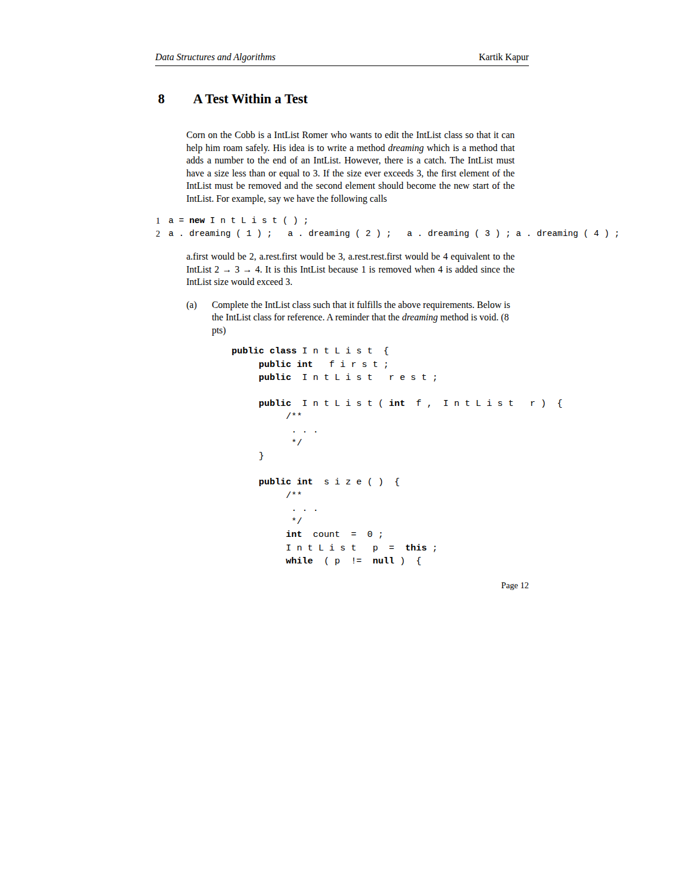Data Structures and Algorithms Kartik Kapur
8 A Test Within a Test
Corn on the Cobb is a IntList Romer who wants to edit the IntList class so that it can help him roam safely. His idea is to write a method dreaming which is a method that adds a number to the end of an IntList. However, there is a catch. The IntList must have a size less than or equal to 3. If the size ever exceeds 3, the first element of the IntList must be removed and the second element should become the new start of the IntList. For example, say we have the following calls
| 1 | a = new I n t L i s t ( ) ; |
| 2 | a . dreaming ( 1 ) ; a . dreaming ( 2 ) ; a . dreaming ( 3 ) ; a . dreaming ( 4 ) ; |
a.first would be 2, a.rest.first would be 3, a.rest.rest.first would be 4 equivalent to the IntList 2 → 3 → 4. It is this IntList because 1 is removed when 4 is added since the IntList size would exceed 3.
(a) Complete the IntList class such that it fulfills the above requirements. Below is the IntList class for reference. A reminder that the dreaming method is void. (8 pts)
public class I n t L i s t { public int f i r s t ; public I n t L i s t r e s t ; public I n t L i s t ( int f , I n t L i s t r ) { /** . . . */ } public int s i z e ( ) { /** . . . */ int count = 0 ; I n t L i s t p = this ; while ( p != null ) {
Page 12